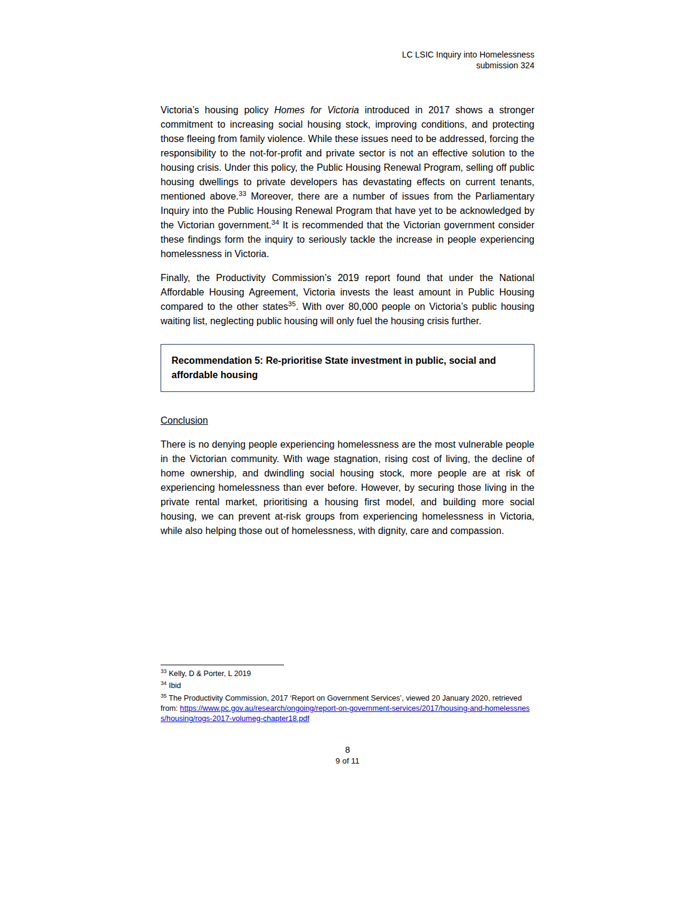LC LSIC Inquiry into Homelessness
submission 324
Victoria’s housing policy Homes for Victoria introduced in 2017 shows a stronger commitment to increasing social housing stock, improving conditions, and protecting those fleeing from family violence. While these issues need to be addressed, forcing the responsibility to the not-for-profit and private sector is not an effective solution to the housing crisis. Under this policy, the Public Housing Renewal Program, selling off public housing dwellings to private developers has devastating effects on current tenants, mentioned above.33 Moreover, there are a number of issues from the Parliamentary Inquiry into the Public Housing Renewal Program that have yet to be acknowledged by the Victorian government.34 It is recommended that the Victorian government consider these findings form the inquiry to seriously tackle the increase in people experiencing homelessness in Victoria.
Finally, the Productivity Commission’s 2019 report found that under the National Affordable Housing Agreement, Victoria invests the least amount in Public Housing compared to the other states35. With over 80,000 people on Victoria’s public housing waiting list, neglecting public housing will only fuel the housing crisis further.
Recommendation 5: Re-prioritise State investment in public, social and affordable housing
Conclusion
There is no denying people experiencing homelessness are the most vulnerable people in the Victorian community. With wage stagnation, rising cost of living, the decline of home ownership, and dwindling social housing stock, more people are at risk of experiencing homelessness than ever before. However, by securing those living in the private rental market, prioritising a housing first model, and building more social housing, we can prevent at-risk groups from experiencing homelessness in Victoria, while also helping those out of homelessness, with dignity, care and compassion.
33 Kelly, D & Porter, L 2019
34 Ibid
35 The Productivity Commission, 2017 ‘Report on Government Services’, viewed 20 January 2020, retrieved from: https://www.pc.gov.au/research/ongoing/report-on-government-services/2017/housing-and-homelessness/housing/rogs-2017-volumeg-chapter18.pdf
8
9 of 11